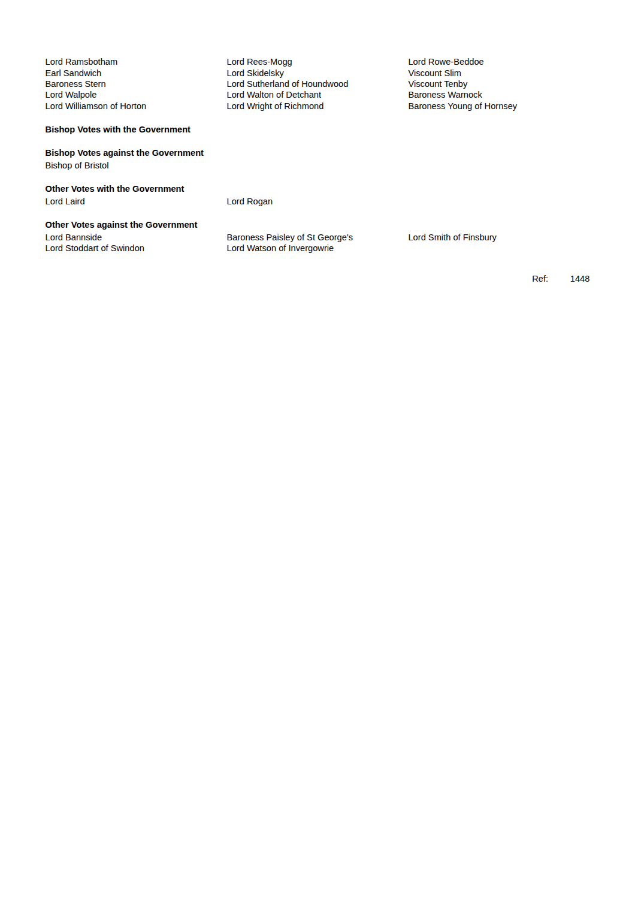| Lord Ramsbotham | Lord Rees-Mogg | Lord Rowe-Beddoe |
| Earl Sandwich | Lord Skidelsky | Viscount Slim |
| Baroness Stern | Lord Sutherland of Houndwood | Viscount Tenby |
| Lord Walpole | Lord Walton of Detchant | Baroness Warnock |
| Lord Williamson of Horton | Lord Wright of Richmond | Baroness Young of Hornsey |
Bishop Votes with the Government
Bishop Votes against the Government
Bishop of Bristol
Other Votes with the Government
| Lord Laird | Lord Rogan | |
Other Votes against the Government
| Lord Bannside | Baroness Paisley of St George's | Lord Smith of Finsbury |
| Lord Stoddart of Swindon | Lord Watson of Invergowrie | |
Ref:1448